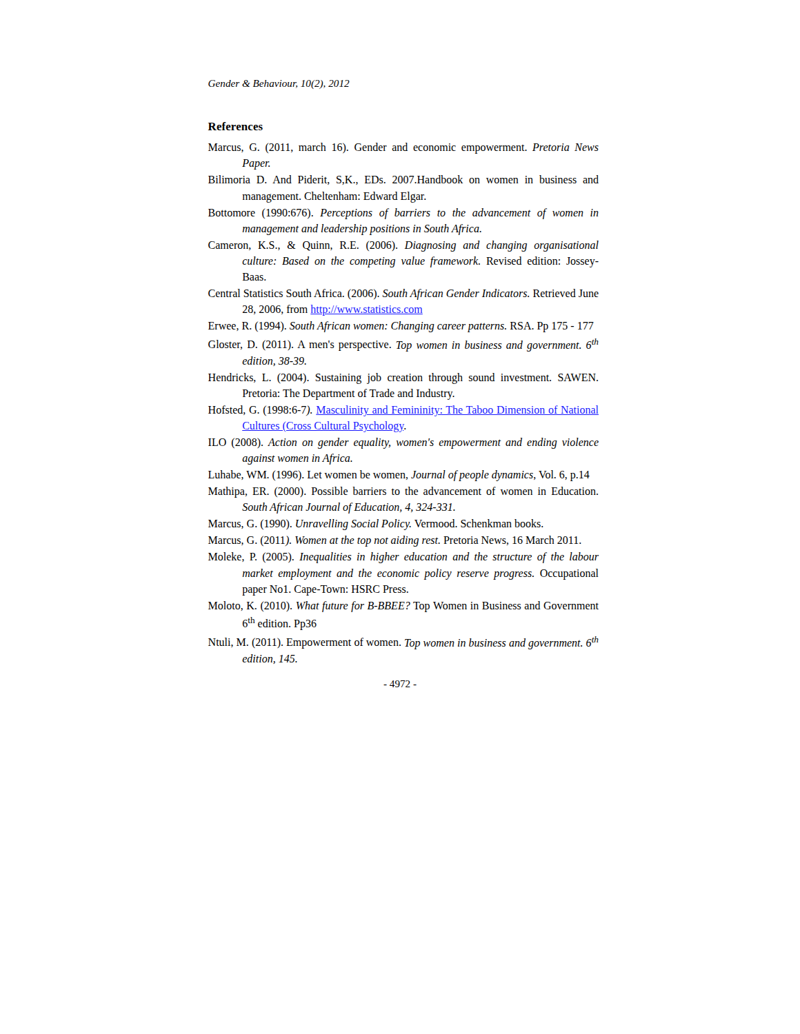Gender & Behaviour, 10(2), 2012
References
Marcus, G. (2011, march 16). Gender and economic empowerment. Pretoria News Paper.
Bilimoria D. And Piderit, S,K., EDs. 2007.Handbook on women in business and management. Cheltenham: Edward Elgar.
Bottomore (1990:676). Perceptions of barriers to the advancement of women in management and leadership positions in South Africa.
Cameron, K.S., & Quinn, R.E. (2006). Diagnosing and changing organisational culture: Based on the competing value framework. Revised edition: Jossey- Baas.
Central Statistics South Africa. (2006). South African Gender Indicators. Retrieved June 28, 2006, from http://www.statistics.com
Erwee, R. (1994). South African women: Changing career patterns. RSA. Pp 175 - 177
Gloster, D. (2011). A men's perspective. Top women in business and government. 6th edition, 38-39.
Hendricks, L. (2004). Sustaining job creation through sound investment. SAWEN. Pretoria: The Department of Trade and Industry.
Hofsted, G. (1998:6-7). Masculinity and Femininity: The Taboo Dimension of National Cultures (Cross Cultural Psychology.
ILO (2008). Action on gender equality, women's empowerment and ending violence against women in Africa.
Luhabe, WM. (1996). Let women be women, Journal of people dynamics, Vol. 6, p.14
Mathipa, ER. (2000). Possible barriers to the advancement of women in Education. South African Journal of Education, 4, 324-331.
Marcus, G. (1990). Unravelling Social Policy. Vermood. Schenkman books.
Marcus, G. (2011). Women at the top not aiding rest. Pretoria News, 16 March 2011.
Moleke, P. (2005). Inequalities in higher education and the structure of the labour market employment and the economic policy reserve progress. Occupational paper No1. Cape-Town: HSRC Press.
Moloto, K. (2010). What future for B-BBEE? Top Women in Business and Government 6th edition. Pp36
Ntuli, M. (2011). Empowerment of women. Top women in business and government. 6th edition, 145.
- 4972 -